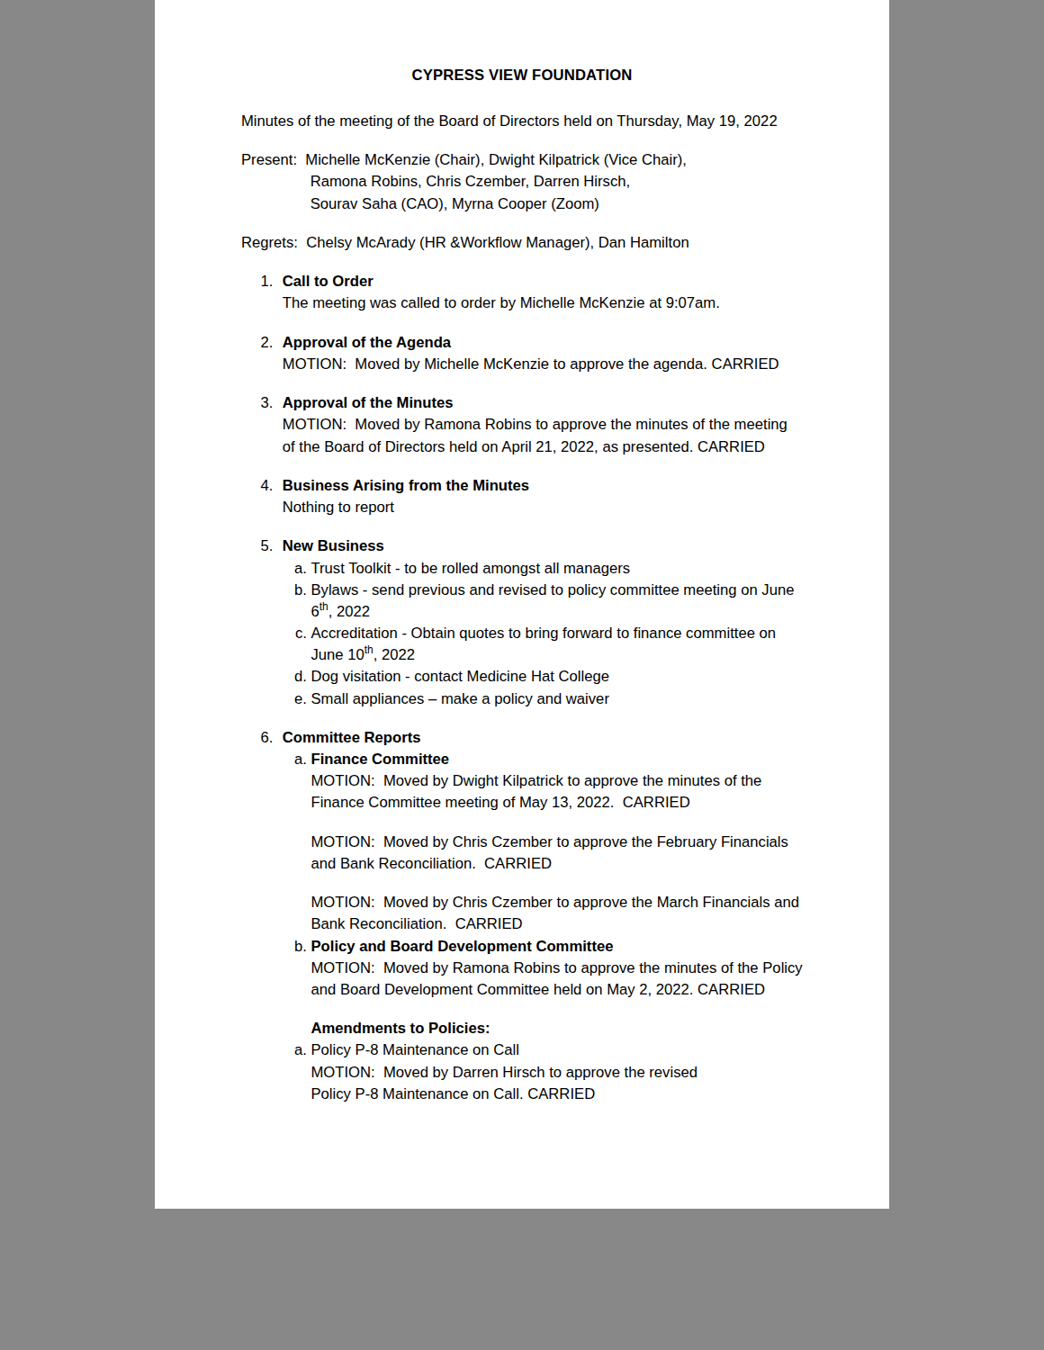CYPRESS VIEW FOUNDATION
Minutes of the meeting of the Board of Directors held on Thursday, May 19, 2022
Present: Michelle McKenzie (Chair), Dwight Kilpatrick (Vice Chair),
Ramona Robins, Chris Czember, Darren Hirsch,
Sourav Saha (CAO), Myrna Cooper (Zoom)
Regrets: Chelsy McArady (HR &Workflow Manager), Dan Hamilton
Call to Order
The meeting was called to order by Michelle McKenzie at 9:07am.
Approval of the Agenda
MOTION: Moved by Michelle McKenzie to approve the agenda. CARRIED
Approval of the Minutes
MOTION: Moved by Ramona Robins to approve the minutes of the meeting of the Board of Directors held on April 21, 2022, as presented. CARRIED
Business Arising from the Minutes
Nothing to report
New Business
Trust Toolkit - to be rolled amongst all managers
Bylaws - send previous and revised to policy committee meeting on June 6th, 2022
Accreditation - Obtain quotes to bring forward to finance committee on June 10th, 2022
Dog visitation - contact Medicine Hat College
Small appliances – make a policy and waiver
Committee Reports
Finance Committee
MOTION: Moved by Dwight Kilpatrick to approve the minutes of the Finance Committee meeting of May 13, 2022. CARRIED
MOTION: Moved by Chris Czember to approve the February Financials and Bank Reconciliation. CARRIED
MOTION: Moved by Chris Czember to approve the March Financials and Bank Reconciliation. CARRIED
Policy and Board Development Committee
MOTION: Moved by Ramona Robins to approve the minutes of the Policy and Board Development Committee held on May 2, 2022. CARRIED
Amendments to Policies:
Policy P-8 Maintenance on Call
MOTION: Moved by Darren Hirsch to approve the revised
Policy P-8 Maintenance on Call. CARRIED